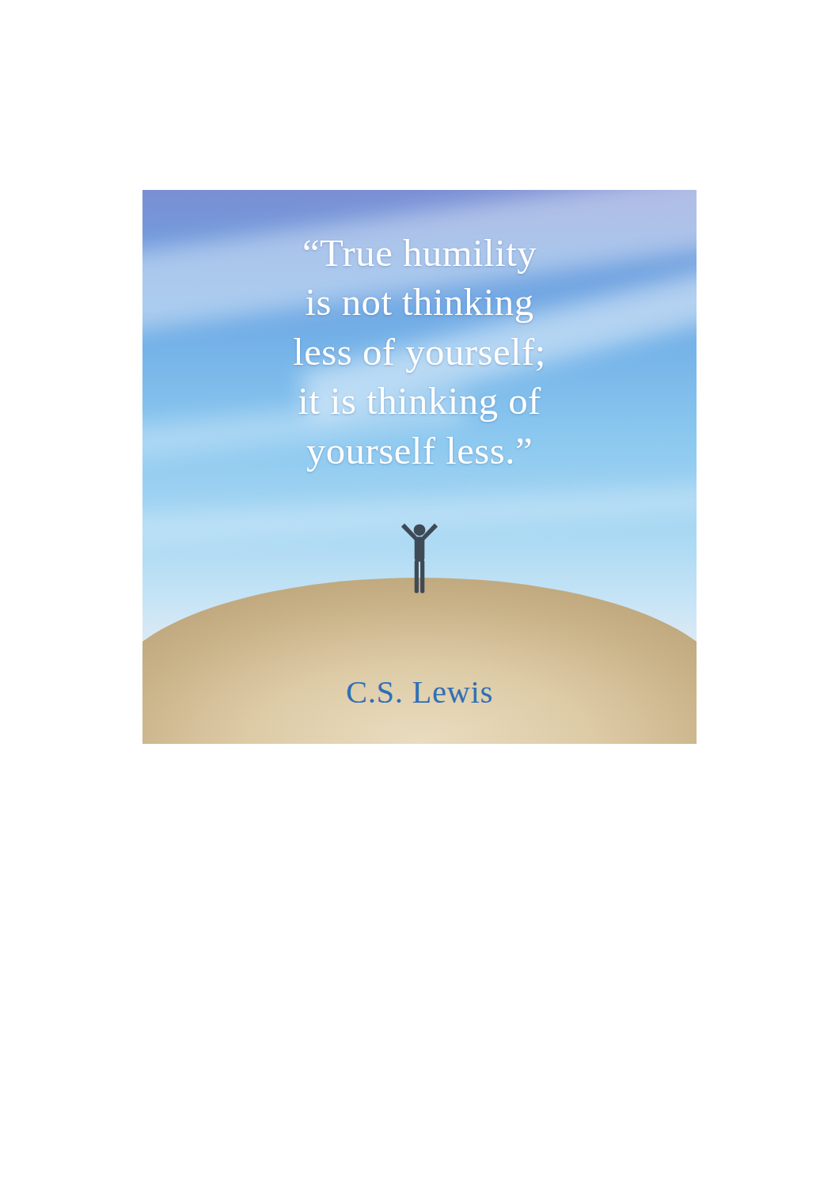“True humility
is not thinking
less of yourself;
it is thinking of
yourself less.”
C.S. Lewis